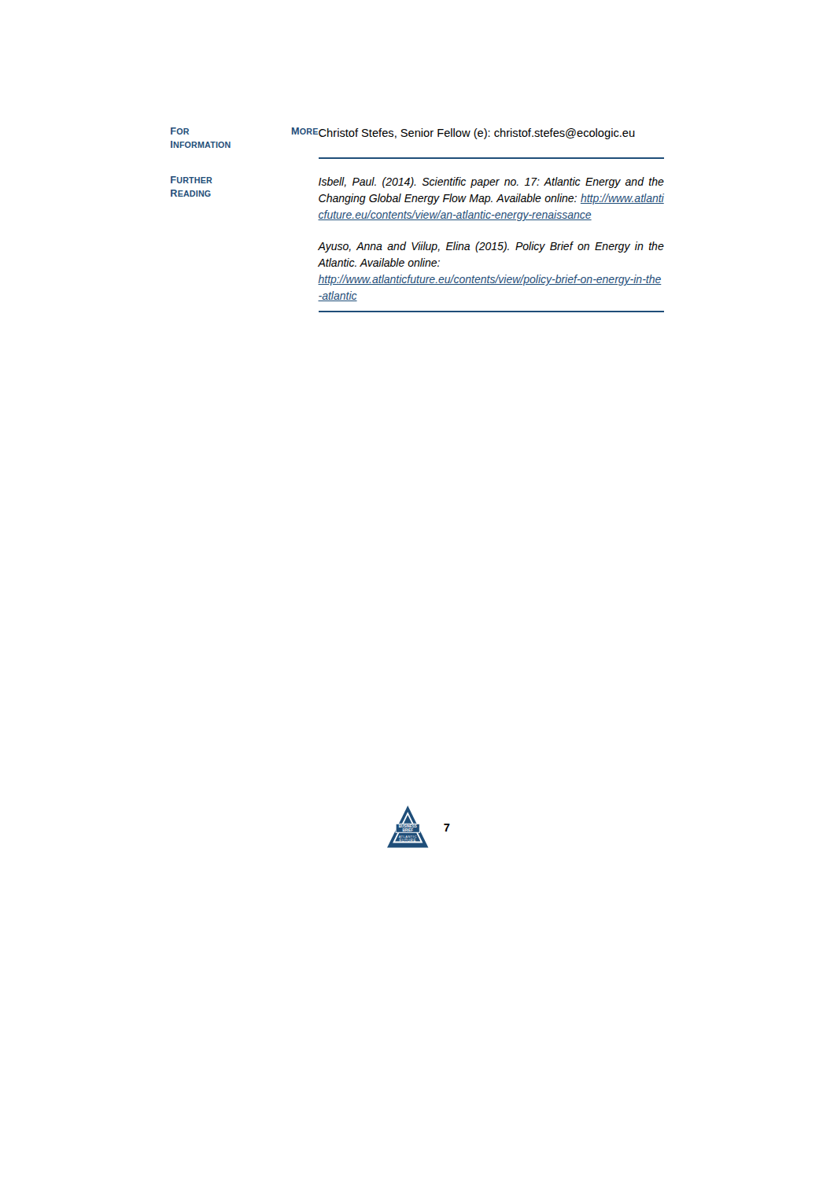| F OR M ORE I NFORMATION | Christof Stefes, Senior Fellow (e): christof.stefes@ecologic.eu |
| F URTHER R EADING | Isbell, Paul. (2014). Scientific paper no. 17: Atlantic Energy and the Changing Global Energy Flow Map. Available online: http://www.atlanticfuture.eu/contents/view/an-atlantic-energy-renaissance Ayuso, Anna and Viilup, Elina (2015). Policy Brief on Energy in the Atlantic. Available online: http://www.atlanticfuture.eu/contents/view/policy-brief-on-energy-in-the-atlantic |
BUSINESS BRIEF ATLANTIC FUTURE 7